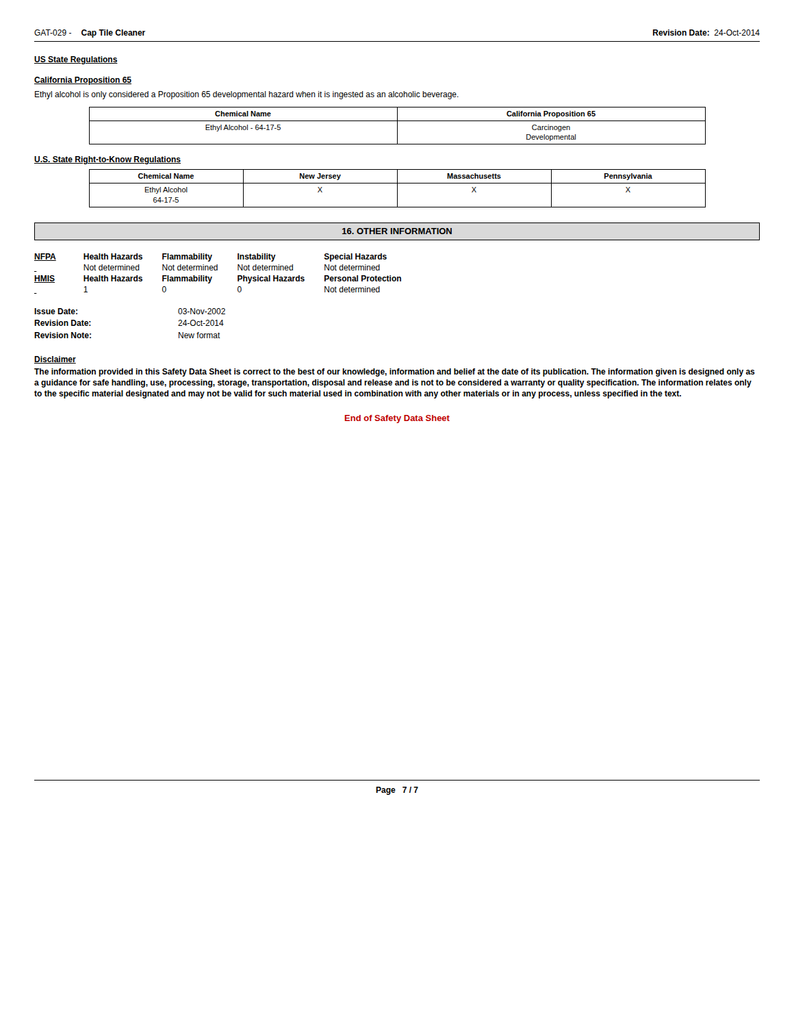GAT-029 -Cap Tile Cleaner
Revision Date: 24-Oct-2014
US State Regulations
California Proposition 65
Ethyl alcohol is only considered a Proposition 65 developmental hazard when it is ingested as an alcoholic beverage.
| Chemical Name | California Proposition 65 |
| --- | --- |
| Ethyl Alcohol - 64-17-5 | Carcinogen Developmental |
U.S. State Right-to-Know Regulations
| Chemical Name | New Jersey | Massachusetts | Pennsylvania |
| --- | --- | --- | --- |
| Ethyl Alcohol 64-17-5 | X | X | X |
16. OTHER INFORMATION
| NFPA | Health Hazards | Flammability | Instability | Special Hazards |
| | Not determined | Not determined | Not determined | Not determined |
| HMIS | Health Hazards | Flammability | Physical Hazards | Personal Protection |
| | 1 | 0 | 0 | Not determined |
| Issue Date: | 03-Nov-2002 |
| Revision Date: | 24-Oct-2014 |
| Revision Note: | New format |
Disclaimer
The information provided in this Safety Data Sheet is correct to the best of our knowledge, information and belief at the date of its publication. The information given is designed only as a guidance for safe handling, use, processing, storage, transportation, disposal and release and is not to be considered a warranty or quality specification. The information relates only to the specific material designated and may not be valid for such material used in combination with any other materials or in any process, unless specified in the text.
End of Safety Data Sheet
Page 7 / 7